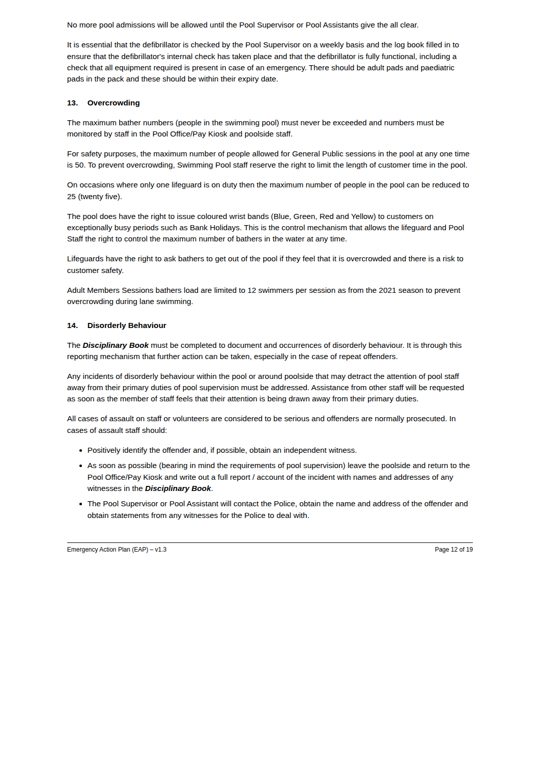No more pool admissions will be allowed until the Pool Supervisor or Pool Assistants give the all clear.
It is essential that the defibrillator is checked by the Pool Supervisor on a weekly basis and the log book filled in to ensure that the defibrillator's internal check has taken place and that the defibrillator is fully functional, including a check that all equipment required is present in case of an emergency. There should be adult pads and paediatric pads in the pack and these should be within their expiry date.
13. Overcrowding
The maximum bather numbers (people in the swimming pool) must never be exceeded and numbers must be monitored by staff in the Pool Office/Pay Kiosk and poolside staff.
For safety purposes, the maximum number of people allowed for General Public sessions in the pool at any one time is 50. To prevent overcrowding, Swimming Pool staff reserve the right to limit the length of customer time in the pool.
On occasions where only one lifeguard is on duty then the maximum number of people in the pool can be reduced to 25 (twenty five).
The pool does have the right to issue coloured wrist bands (Blue, Green, Red and Yellow) to customers on exceptionally busy periods such as Bank Holidays. This is the control mechanism that allows the lifeguard and Pool Staff the right to control the maximum number of bathers in the water at any time.
Lifeguards have the right to ask bathers to get out of the pool if they feel that it is overcrowded and there is a risk to customer safety.
Adult Members Sessions bathers load are limited to 12 swimmers per session as from the 2021 season to prevent overcrowding during lane swimming.
14. Disorderly Behaviour
The Disciplinary Book must be completed to document and occurrences of disorderly behaviour. It is through this reporting mechanism that further action can be taken, especially in the case of repeat offenders.
Any incidents of disorderly behaviour within the pool or around poolside that may detract the attention of pool staff away from their primary duties of pool supervision must be addressed. Assistance from other staff will be requested as soon as the member of staff feels that their attention is being drawn away from their primary duties.
All cases of assault on staff or volunteers are considered to be serious and offenders are normally prosecuted. In cases of assault staff should:
Positively identify the offender and, if possible, obtain an independent witness.
As soon as possible (bearing in mind the requirements of pool supervision) leave the poolside and return to the Pool Office/Pay Kiosk and write out a full report / account of the incident with names and addresses of any witnesses in the Disciplinary Book.
The Pool Supervisor or Pool Assistant will contact the Police, obtain the name and address of the offender and obtain statements from any witnesses for the Police to deal with.
Emergency Action Plan (EAP) – v1.3 Page 12 of 19